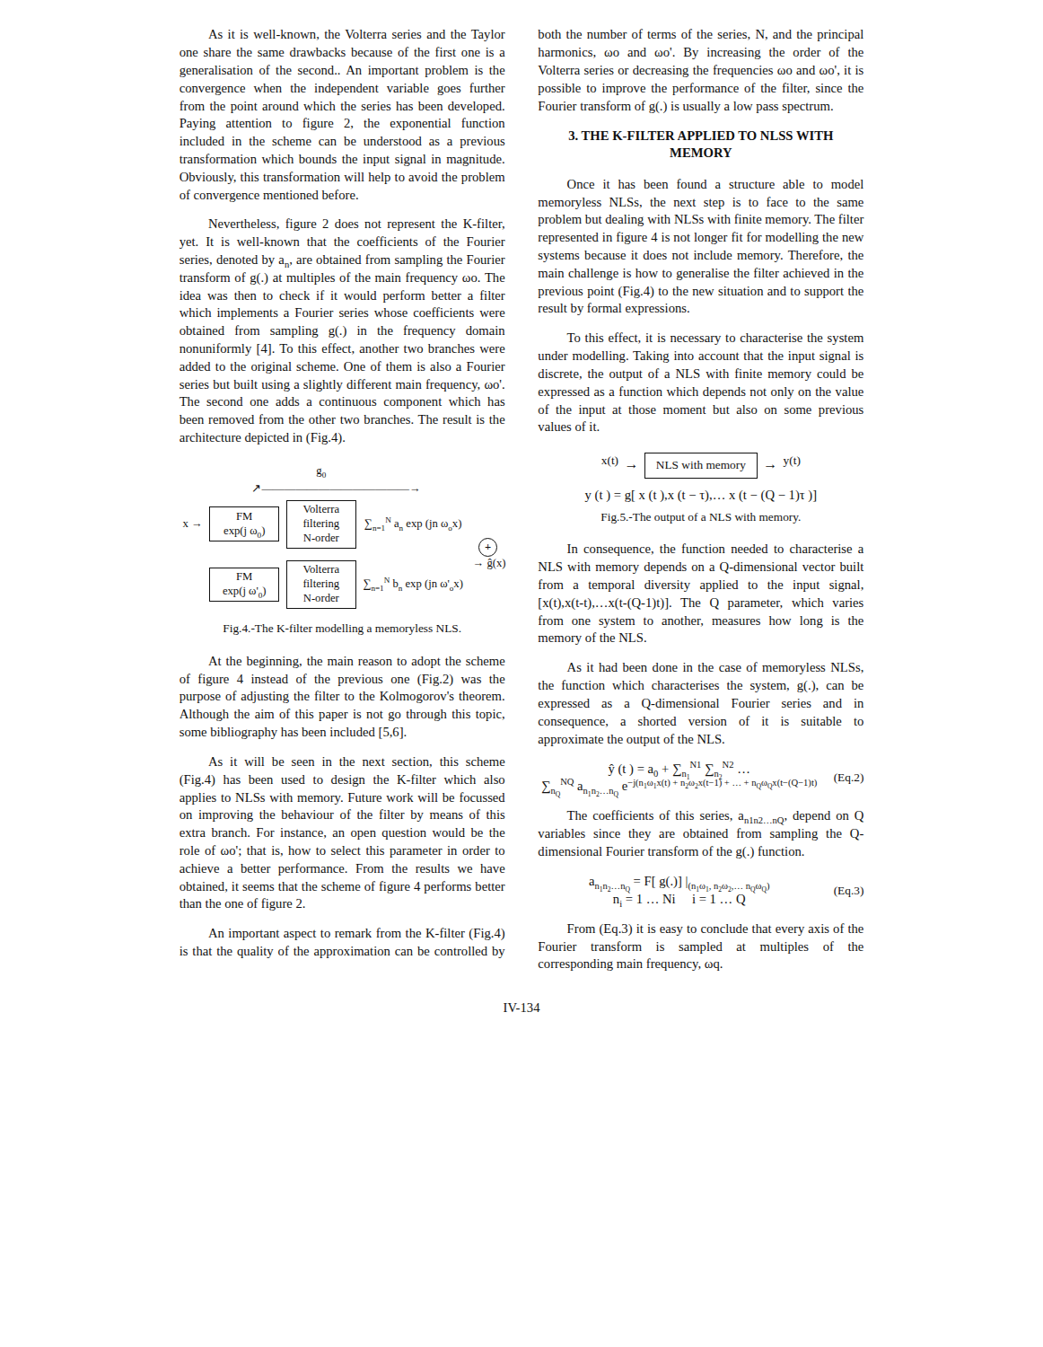As it is well-known, the Volterra series and the Taylor one share the same drawbacks because of the first one is a generalisation of the second.. An important problem is the convergence when the independent variable goes further from the point around which the series has been developed. Paying attention to figure 2, the exponential function included in the scheme can be understood as a previous transformation which bounds the input signal in magnitude. Obviously, this transformation will help to avoid the problem of convergence mentioned before.
Nevertheless, figure 2 does not represent the K-filter, yet. It is well-known that the coefficients of the Fourier series, denoted by an, are obtained from sampling the Fourier transform of g(.) at multiples of the main frequency ωo. The idea was then to check if it would perform better a filter which implements a Fourier series whose coefficients were obtained from sampling g(.) in the frequency domain nonuniformly [4]. To this effect, another two branches were added to the original scheme. One of them is also a Fourier series but built using a slightly different main frequency, ωo'. The second one adds a continuous component which has been removed from the other two branches. The result is the architecture depicted in (Fig.4).
| | | g 0 | | |
| | ↗—————————————→ | |
| x → | FM exp(j ω 0 ) | Volterra filtering N-order | ∑ n=1 N a n exp (jn ω o x) | + → ĝ(x) |
| | FM exp(j ω' 0 ) | Volterra filtering N-order | ∑ n=1 N b n exp (jn ω' o x) |
Fig.4.-The K-filter modelling a memoryless NLS.
At the beginning, the main reason to adopt the scheme of figure 4 instead of the previous one (Fig.2) was the purpose of adjusting the filter to the Kolmogorov's theorem. Although the aim of this paper is not go through this topic, some bibliography has been included [5,6].
As it will be seen in the next section, this scheme (Fig.4) has been used to design the K-filter which also applies to NLSs with memory. Future work will be focussed on improving the behaviour of the filter by means of this extra branch. For instance, an open question would be the role of ωo'; that is, how to select this parameter in order to achieve a better performance. From the results we have obtained, it seems that the scheme of figure 4 performs better than the one of figure 2.
An important aspect to remark from the K-filter (Fig.4) is that the quality of the approximation can be controlled by both the number of terms of the series, N, and the principal harmonics, ωo and ωo'. By increasing the order of the Volterra series or decreasing the frequencies ωo and ωo', it is possible to improve the performance of the filter, since the Fourier transform of g(.) is usually a low pass spectrum.
3. The K-Filter Applied to NLSs with Memory
Once it has been found a structure able to model memoryless NLSs, the next step is to face to the same problem but dealing with NLSs with finite memory. The filter represented in figure 4 is not longer fit for modelling the new systems because it does not include memory. Therefore, the main challenge is how to generalise the filter achieved in the previous point (Fig.4) to the new situation and to support the result by formal expressions.
To this effect, it is necessary to characterise the system under modelling. Taking into account that the input signal is discrete, the output of a NLS with finite memory could be expressed as a function which depends not only on the value of the input at those moment but also on some previous values of it.
x(t)→NLS with memory→y(t)
y (t ) = g[ x (t ),x (t − τ),… x (t − (Q − 1)τ )]
Fig.5.-The output of a NLS with memory.
In consequence, the function needed to characterise a NLS with memory depends on a Q-dimensional vector built from a temporal diversity applied to the input signal, [x(t),x(t-t),…x(t-(Q-1)t)]. The Q parameter, which varies from one system to another, measures how long is the memory of the NLS.
As it had been done in the case of memoryless NLSs, the function which characterises the system, g(.), can be expressed as a Q-dimensional Fourier series and in consequence, a shorted version of it is suitable to approximate the output of the NLS.
ŷ (t ) = a0 + ∑n1N1 ∑n2N2 …
∑nQNQ an1n2…nQ e−j(n1ω1x(t) + n2ω2x(t−1) + … + nQωQx(t−(Q−1)t)
(Eq.2)
The coefficients of this series, an1n2…nQ, depend on Q variables since they are obtained from sampling the Q-dimensional Fourier transform of the g(.) function.
an1n2…nQ = F[ g(.)] |(n1ω1, n2ω2,… nQωQ)
ni = 1 … Ni i = 1 … Q
(Eq.3)
From (Eq.3) it is easy to conclude that every axis of the Fourier transform is sampled at multiples of the corresponding main frequency, ωq.
IV-134